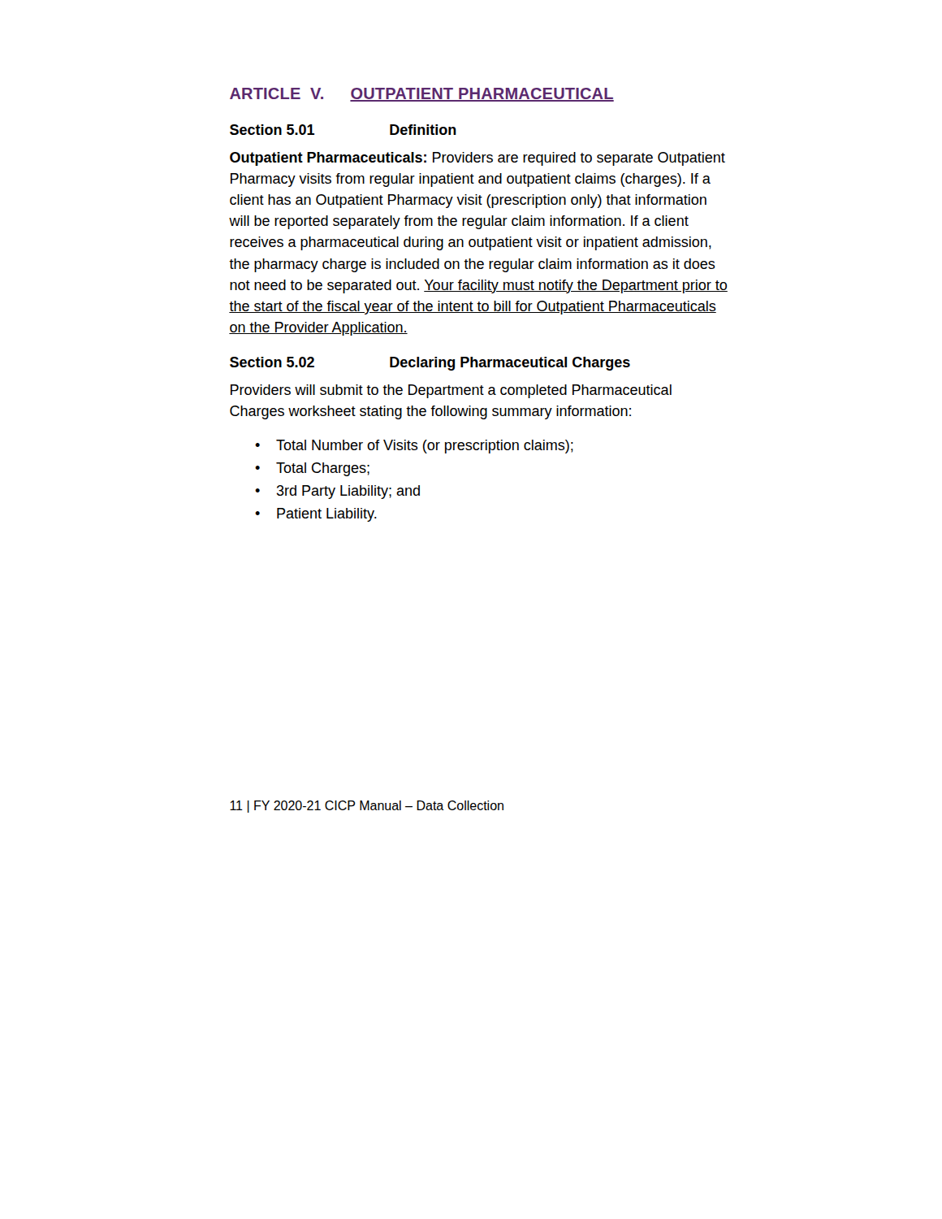ARTICLE V. OUTPATIENT PHARMACEUTICAL
Section 5.01 Definition
Outpatient Pharmaceuticals: Providers are required to separate Outpatient Pharmacy visits from regular inpatient and outpatient claims (charges). If a client has an Outpatient Pharmacy visit (prescription only) that information will be reported separately from the regular claim information. If a client receives a pharmaceutical during an outpatient visit or inpatient admission, the pharmacy charge is included on the regular claim information as it does not need to be separated out. Your facility must notify the Department prior to the start of the fiscal year of the intent to bill for Outpatient Pharmaceuticals on the Provider Application.
Section 5.02 Declaring Pharmaceutical Charges
Providers will submit to the Department a completed Pharmaceutical Charges worksheet stating the following summary information:
Total Number of Visits (or prescription claims);
Total Charges;
3rd Party Liability; and
Patient Liability.
11 | FY 2020-21 CICP Manual – Data Collection